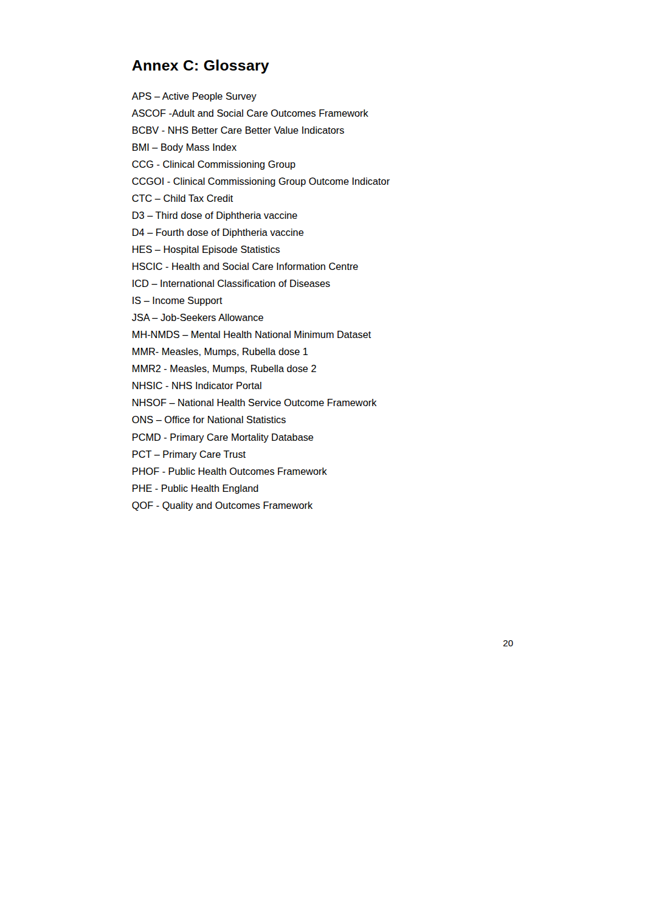Annex C: Glossary
APS – Active People Survey
ASCOF -Adult and Social Care Outcomes Framework
BCBV - NHS Better Care Better Value Indicators
BMI – Body Mass Index
CCG - Clinical Commissioning Group
CCGOI - Clinical Commissioning Group Outcome Indicator
CTC – Child Tax Credit
D3 – Third dose of Diphtheria vaccine
D4 – Fourth dose of Diphtheria vaccine
HES – Hospital Episode Statistics
HSCIC - Health and Social Care Information Centre
ICD – International Classification of Diseases
IS – Income Support
JSA – Job-Seekers Allowance
MH-NMDS – Mental Health National Minimum Dataset
MMR- Measles, Mumps, Rubella dose 1
MMR2 - Measles, Mumps, Rubella dose 2
NHSIC - NHS Indicator Portal
NHSOF – National Health Service Outcome Framework
ONS – Office for National Statistics
PCMD - Primary Care Mortality Database
PCT – Primary Care Trust
PHOF - Public Health Outcomes Framework
PHE - Public Health England
QOF - Quality and Outcomes Framework
20